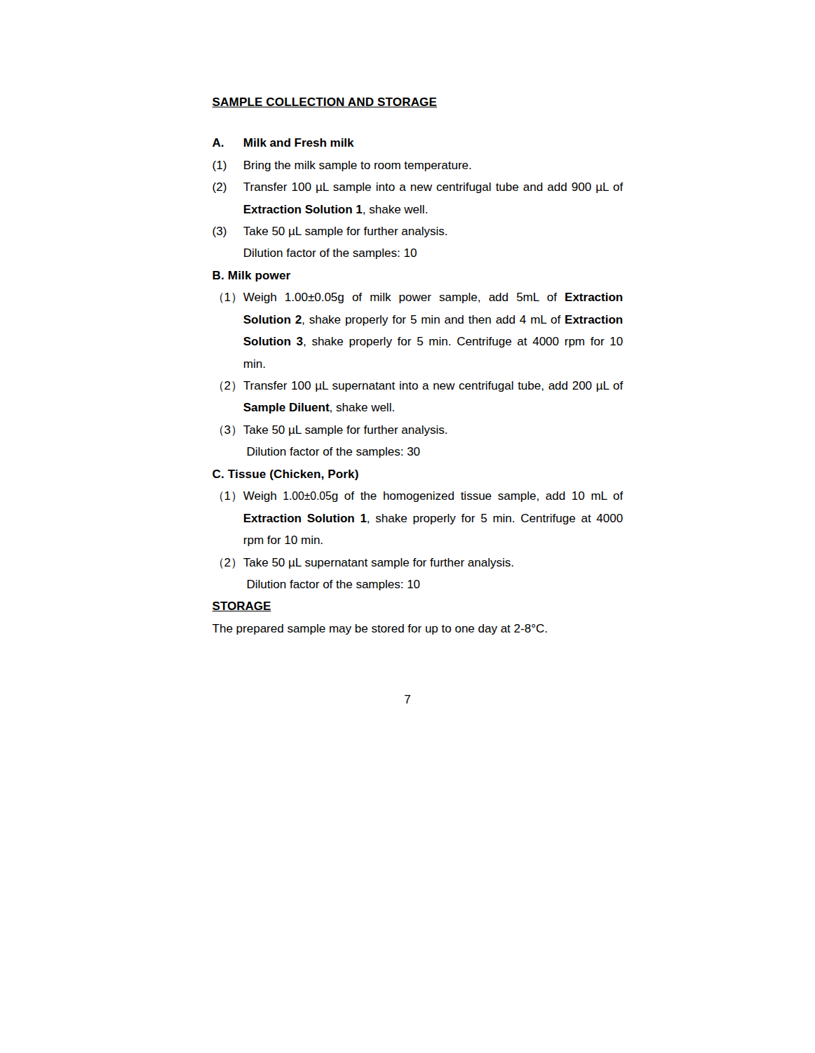SAMPLE COLLECTION AND STORAGE
A.
Milk and Fresh milk
(1)
Bring the milk sample to room temperature.
(2)
Transfer 100 µL sample into a new centrifugal tube and add 900 µL of Extraction Solution 1, shake well.
(3)
Take 50 µL sample for further analysis.
Dilution factor of the samples: 10
B. Milk power
（1）
Weigh 1.00±0.05g of milk power sample, add 5mL of Extraction Solution 2, shake properly for 5 min and then add 4 mL of Extraction Solution 3, shake properly for 5 min. Centrifuge at 4000 rpm for 10 min.
（2）
Transfer 100 µL supernatant into a new centrifugal tube, add 200 µL of Sample Diluent, shake well.
（3）
Take 50 µL sample for further analysis.
Dilution factor of the samples: 30
C. Tissue (Chicken, Pork)
（1）
Weigh 1.00±0.05g of the homogenized tissue sample, add 10 mL of Extraction Solution 1, shake properly for 5 min. Centrifuge at 4000 rpm for 10 min.
（2）
Take 50 µL supernatant sample for further analysis.
Dilution factor of the samples: 10
STORAGE
The prepared sample may be stored for up to one day at 2-8°C.
7